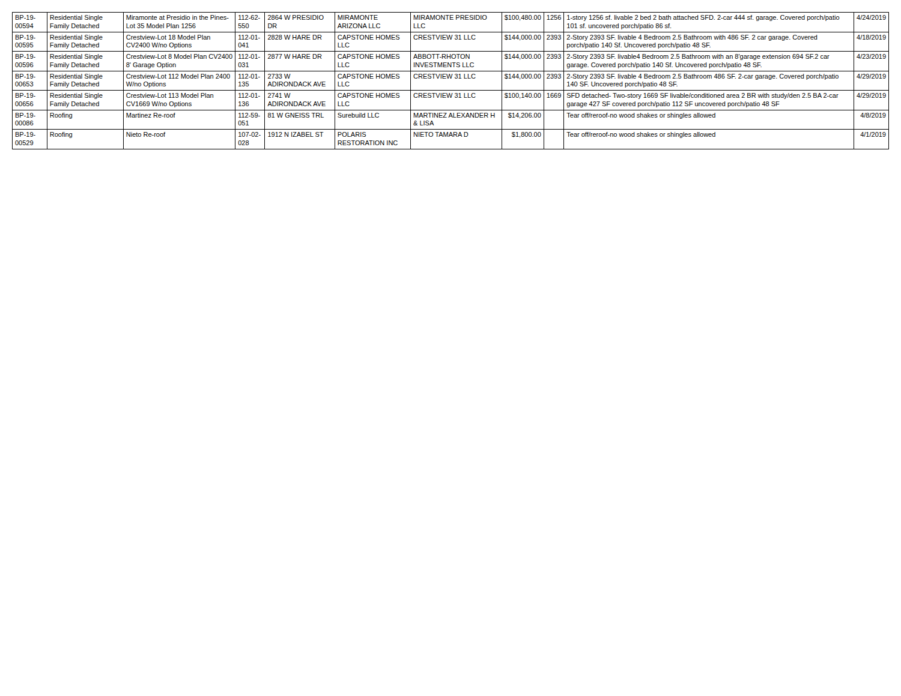| BP-19-00594 | Residential Single Family Detached | Miramonte at Presidio in the Pines-Lot 35 Model Plan 1256 | 112-62-550 | 2864 W PRESIDIO DR | MIRAMONTE ARIZONA LLC | MIRAMONTE PRESIDIO LLC | $100,480.00 | 1256 | 1-story 1256 sf. livable 2 bed 2 bath attached SFD. 2-car 444 sf. garage. Covered porch/patio 101 sf. uncovered porch/patio 86 sf. | 4/24/2019 |
| BP-19-00595 | Residential Single Family Detached | Crestview-Lot 18 Model Plan CV2400 W/no Options | 112-01-041 | 2828 W HARE DR | CAPSTONE HOMES LLC | CRESTVIEW 31 LLC | $144,000.00 | 2393 | 2-Story 2393 SF. livable 4 Bedroom 2.5 Bathroom with 486 SF. 2 car garage. Covered porch/patio 140 Sf. Uncovered porch/patio 48 SF. | 4/18/2019 |
| BP-19-00596 | Residential Single Family Detached | Crestview-Lot 8 Model Plan CV2400 8' Garage Option | 112-01-031 | 2877 W HARE DR | CAPSTONE HOMES LLC | ABBOTT-RHOTON INVESTMENTS LLC | $144,000.00 | 2393 | 2-Story 2393 SF. livable4 Bedroom 2.5 Bathroom with an 8'garage extension 694 SF.2 car garage. Covered porch/patio 140 Sf. Uncovered porch/patio 48 SF. | 4/23/2019 |
| BP-19-00653 | Residential Single Family Detached | Crestview-Lot 112 Model Plan 2400 W/no Options | 112-01-135 | 2733 W ADIRONDACK AVE | CAPSTONE HOMES LLC | CRESTVIEW 31 LLC | $144,000.00 | 2393 | 2-Story 2393 SF. livable 4 Bedroom 2.5 Bathroom 486 SF. 2-car garage. Covered porch/patio 140 SF. Uncovered porch/patio 48 SF. | 4/29/2019 |
| BP-19-00656 | Residential Single Family Detached | Crestview-Lot 113 Model Plan CV1669 W/no Options | 112-01-136 | 2741 W ADIRONDACK AVE | CAPSTONE HOMES LLC | CRESTVIEW 31 LLC | $100,140.00 | 1669 | SFD detached- Two-story 1669 SF livable/conditioned area 2 BR with study/den 2.5 BA 2-car garage 427 SF covered porch/patio 112 SF uncovered porch/patio 48 SF | 4/29/2019 |
| BP-19-00086 | Roofing | Martinez Re-roof | 112-59-051 | 81 W GNEISS TRL | Surebuild LLC | MARTINEZ ALEXANDER H & LISA | $14,206.00 | | Tear off/reroof-no wood shakes or shingles allowed | 4/8/2019 |
| BP-19-00529 | Roofing | Nieto Re-roof | 107-02-028 | 1912 N IZABEL ST | POLARIS RESTORATION INC | NIETO TAMARA D | $1,800.00 | | Tear off/reroof-no wood shakes or shingles allowed | 4/1/2019 |